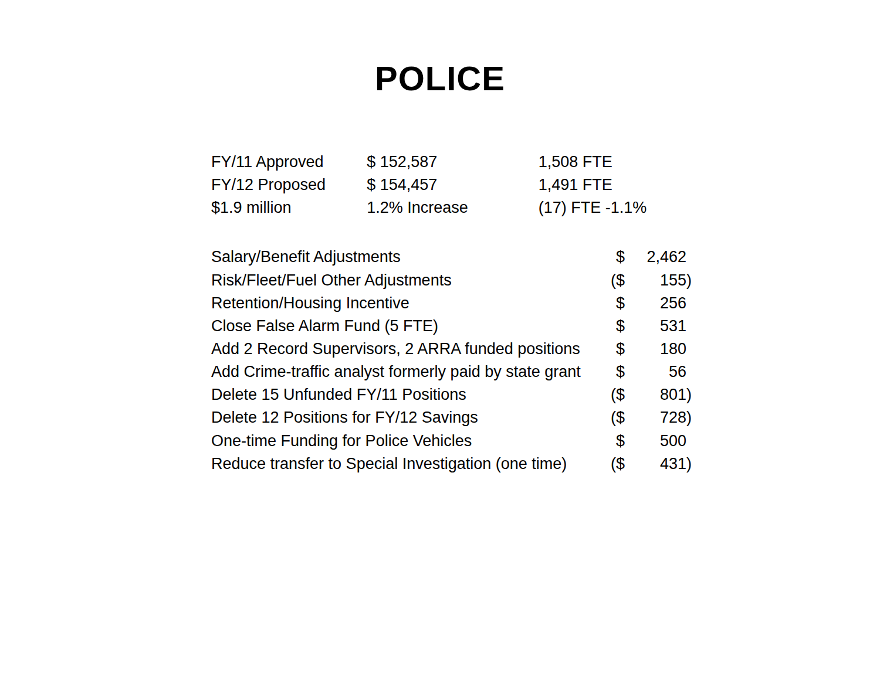POLICE
| FY/11 Approved | $ 152,587 | 1,508 FTE |
| FY/12 Proposed | $ 154,457 | 1,491 FTE |
| $1.9 million | 1.2% Increase | (17) FTE -1.1% |
| Salary/Benefit Adjustments | | $ | 2,462 | |
| Risk/Fleet/Fuel Other Adjustments | ( | $ | 155 | ) |
| Retention/Housing Incentive | | $ | 256 | |
| Close False Alarm Fund (5 FTE) | | $ | 531 | |
| Add 2 Record Supervisors, 2 ARRA funded positions | | $ | 180 | |
| Add Crime-traffic analyst formerly paid by state grant | | $ | 56 | |
| Delete 15 Unfunded FY/11 Positions | ( | $ | 801 | ) |
| Delete 12 Positions for FY/12 Savings | ( | $ | 728 | ) |
| One-time Funding for Police Vehicles | | $ | 500 | |
| Reduce transfer to Special Investigation (one time) | ( | $ | 431 | ) |